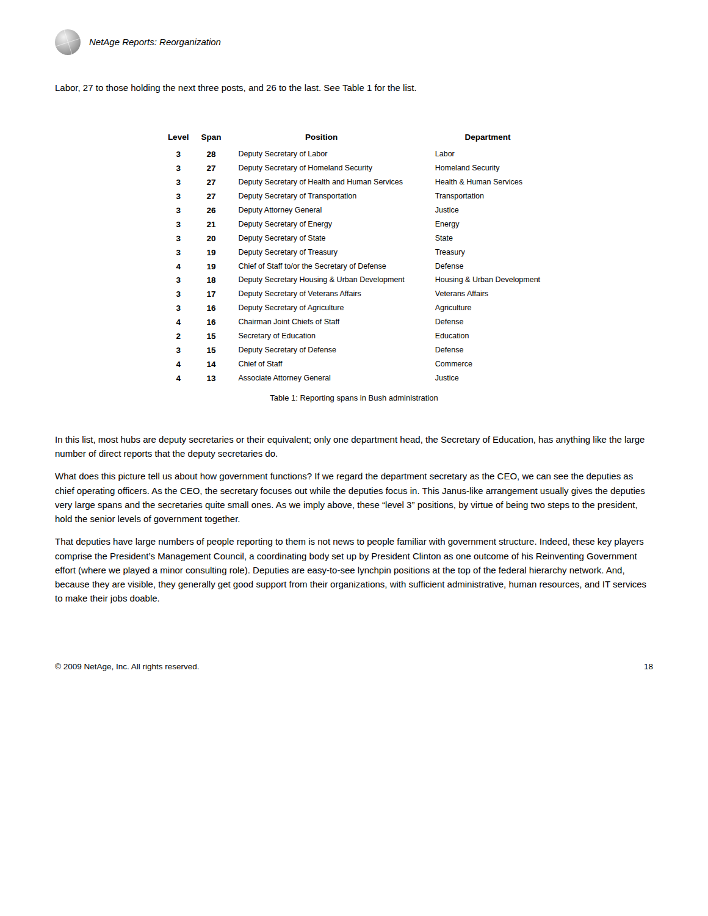NetAge Reports: Reorganization
Labor, 27 to those holding the next three posts, and 26 to the last. See Table 1 for the list.
| Level | Span | Position | Department |
| --- | --- | --- | --- |
| 3 | 28 | Deputy Secretary of Labor | Labor |
| 3 | 27 | Deputy Secretary of Homeland Security | Homeland Security |
| 3 | 27 | Deputy Secretary of Health and Human Services | Health & Human Services |
| 3 | 27 | Deputy Secretary of Transportation | Transportation |
| 3 | 26 | Deputy Attorney General | Justice |
| 3 | 21 | Deputy Secretary of Energy | Energy |
| 3 | 20 | Deputy Secretary of State | State |
| 3 | 19 | Deputy Secretary of Treasury | Treasury |
| 4 | 19 | Chief of Staff to/or the Secretary of Defense | Defense |
| 3 | 18 | Deputy Secretary Housing & Urban Development | Housing & Urban Development |
| 3 | 17 | Deputy Secretary of Veterans Affairs | Veterans Affairs |
| 3 | 16 | Deputy Secretary of Agriculture | Agriculture |
| 4 | 16 | Chairman Joint Chiefs of Staff | Defense |
| 2 | 15 | Secretary of Education | Education |
| 3 | 15 | Deputy Secretary of Defense | Defense |
| 4 | 14 | Chief of Staff | Commerce |
| 4 | 13 | Associate Attorney General | Justice |
Table 1: Reporting spans in Bush administration
In this list, most hubs are deputy secretaries or their equivalent; only one department head, the Secretary of Education, has anything like the large number of direct reports that the deputy secretaries do.
What does this picture tell us about how government functions? If we regard the department secretary as the CEO, we can see the deputies as chief operating officers. As the CEO, the secretary focuses out while the deputies focus in. This Janus-like arrangement usually gives the deputies very large spans and the secretaries quite small ones. As we imply above, these “level 3” positions, by virtue of being two steps to the president, hold the senior levels of government together.
That deputies have large numbers of people reporting to them is not news to people familiar with government structure. Indeed, these key players comprise the President’s Management Council, a coordinating body set up by President Clinton as one outcome of his Reinventing Government effort (where we played a minor consulting role). Deputies are easy-to-see lynchpin positions at the top of the federal hierarchy network. And, because they are visible, they generally get good support from their organizations, with sufficient administrative, human resources, and IT services to make their jobs doable.
© 2009 NetAge, Inc. All rights reserved.
18